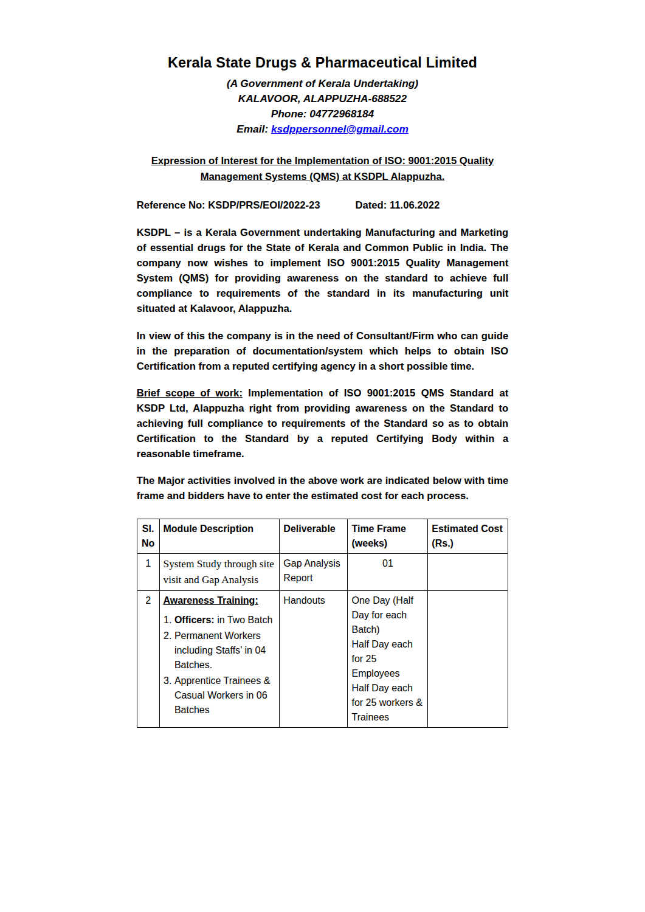Kerala State Drugs & Pharmaceutical Limited
(A Government of Kerala Undertaking)
KALAVOOR, ALAPPUZHA-688522
Phone: 04772968184
Email: ksdppersonnel@gmail.com
Expression of Interest for the Implementation of ISO: 9001:2015 Quality Management Systems (QMS) at KSDPL Alappuzha.
Reference No: KSDP/PRS/EOI/2022-23 Dated: 11.06.2022
KSDPL – is a Kerala Government undertaking Manufacturing and Marketing of essential drugs for the State of Kerala and Common Public in India. The company now wishes to implement ISO 9001:2015 Quality Management System (QMS) for providing awareness on the standard to achieve full compliance to requirements of the standard in its manufacturing unit situated at Kalavoor, Alappuzha.
In view of this the company is in the need of Consultant/Firm who can guide in the preparation of documentation/system which helps to obtain ISO Certification from a reputed certifying agency in a short possible time.
Brief scope of work: Implementation of ISO 9001:2015 QMS Standard at KSDP Ltd, Alappuzha right from providing awareness on the Standard to achieving full compliance to requirements of the Standard so as to obtain Certification to the Standard by a reputed Certifying Body within a reasonable timeframe.
The Major activities involved in the above work are indicated below with time frame and bidders have to enter the estimated cost for each process.
| Sl. No | Module Description | Deliverable | Time Frame (weeks) | Estimated Cost (Rs.) |
| --- | --- | --- | --- | --- |
| 1 | System Study through site visit and Gap Analysis | Gap Analysis Report | 01 | |
| 2 | Awareness Training: Officers: in Two Batch Permanent Workers including Staffs’ in 04 Batches. Apprentice Trainees & Casual Workers in 06 Batches | Handouts | One Day (Half Day for each Batch) Half Day each for 25 Employees Half Day each for 25 workers & Trainees | |